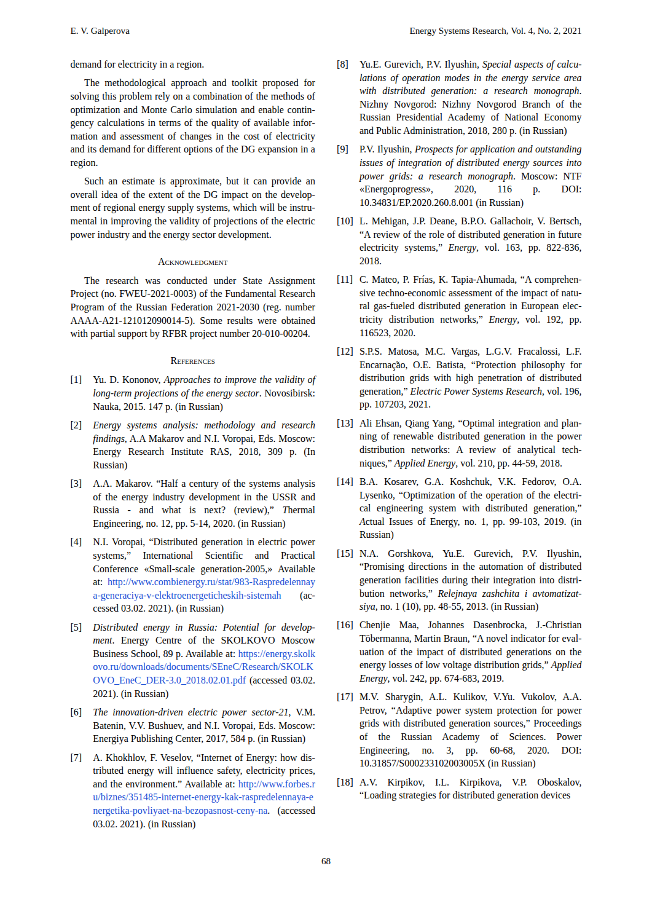E. V. Galperova
Energy Systems Research, Vol. 4, No. 2, 2021
demand for electricity in a region.
The methodological approach and toolkit proposed for solving this problem rely on a combination of the methods of optimization and Monte Carlo simulation and enable contingency calculations in terms of the quality of available information and assessment of changes in the cost of electricity and its demand for different options of the DG expansion in a region.
Such an estimate is approximate, but it can provide an overall idea of the extent of the DG impact on the development of regional energy supply systems, which will be instrumental in improving the validity of projections of the electric power industry and the energy sector development.
Acknowledgment
The research was conducted under State Assignment Project (no. FWEU-2021-0003) of the Fundamental Research Program of the Russian Federation 2021-2030 (reg. number AAAA-A21-121012090014-5). Some results were obtained with partial support by RFBR project number 20-010-00204.
References
Yu. D. Kononov, Approaches to improve the validity of long-term projections of the energy sector. Novosibirsk: Nauka, 2015. 147 p. (in Russian)
Energy systems analysis: methodology and research findings, A.A Makarov and N.I. Voropai, Eds. Moscow: Energy Research Institute RAS, 2018, 309 p. (In Russian)
A.A. Makarov. “Half a century of the systems analysis of the energy industry development in the USSR and Russia - and what is next? (review),” Thermal Engineering, no. 12, pp. 5-14, 2020. (in Russian)
N.I. Voropai, “Distributed generation in electric power systems,” International Scientific and Practical Conference «Small-scale generation-2005,» Available at: http://www.combienergy.ru/stat/983-Raspredelennaya-generaciya-v-elektroenergeticheskih-sistemah (accessed 03.02. 2021). (in Russian)
Distributed energy in Russia: Potential for development. Energy Centre of the SKOLKOVO Moscow Business School, 89 p. Available at: https://energy.skolkovo.ru/downloads/documents/SEneC/Research/SKOLKOVO_EneC_DER-3.0_2018.02.01.pdf (accessed 03.02. 2021). (in Russian)
The innovation-driven electric power sector-21, V.M. Batenin, V.V. Bushuev, and N.I. Voropai, Eds. Moscow: Energiya Publishing Center, 2017, 584 p. (in Russian)
A. Khokhlov, F. Veselov, “Internet of Energy: how distributed energy will influence safety, electricity prices, and the environment.” Available at: http://www.forbes.ru/biznes/351485-internet-energy-kak-raspredelennaya-energetika-povliyaet-na-bezopasnost-ceny-na. (accessed 03.02. 2021). (in Russian)
Yu.E. Gurevich, P.V. Ilyushin, Special aspects of calculations of operation modes in the energy service area with distributed generation: a research monograph. Nizhny Novgorod: Nizhny Novgorod Branch of the Russian Presidential Academy of National Economy and Public Administration, 2018, 280 p. (in Russian)
P.V. Ilyushin, Prospects for application and outstanding issues of integration of distributed energy sources into power grids: a research monograph. Moscow: NTF «Energoprogress», 2020, 116 p. DOI: 10.34831/EP.2020.260.8.001 (in Russian)
L. Mehigan, J.P. Deane, B.P.O. Gallachoir, V. Bertsch, “A review of the role of distributed generation in future electricity systems,” Energy, vol. 163, pp. 822-836, 2018.
C. Mateo, P. Frías, K. Tapia-Ahumada, “A comprehensive techno-economic assessment of the impact of natural gas-fueled distributed generation in European electricity distribution networks,” Energy, vol. 192, pp. 116523, 2020.
S.P.S. Matosa, M.C. Vargas, L.G.V. Fracalossi, L.F. Encarnaç̃ao, O.E. Batista, “Protection philosophy for distribution grids with high penetration of distributed generation,” Electric Power Systems Research, vol. 196, pp. 107203, 2021.
Ali Ehsan, Qiang Yang, “Optimal integration and planning of renewable distributed generation in the power distribution networks: A review of analytical techniques,” Applied Energy, vol. 210, pp. 44-59, 2018.
B.A. Kosarev, G.A. Koshchuk, V.K. Fedorov, O.A. Lysenko, “Optimization of the operation of the electrical engineering system with distributed generation,” Actual Issues of Energy, no. 1, pp. 99-103, 2019. (in Russian)
N.A. Gorshkova, Yu.E. Gurevich, P.V. Ilyushin, “Promising directions in the automation of distributed generation facilities during their integration into distribution networks,” Relejnaya zashchita i avtomatizatsiya, no. 1 (10), pp. 48-55, 2013. (in Russian)
Chenjie Maa, Johannes Dasenbrocka, J.-Christian Töbermanna, Martin Braun, “A novel indicator for evaluation of the impact of distributed generations on the energy losses of low voltage distribution grids,” Applied Energy, vol. 242, pp. 674-683, 2019.
M.V. Sharygin, A.L. Kulikov, V.Yu. Vukolov, A.A. Petrov, “Adaptive power system protection for power grids with distributed generation sources,” Proceedings of the Russian Academy of Sciences. Power Engineering, no. 3, pp. 60-68, 2020. DOI: 10.31857/S000233102003005X (in Russian)
A.V. Kirpikov, I.L. Kirpikova, V.P. Oboskalov, “Loading strategies for distributed generation devices
68